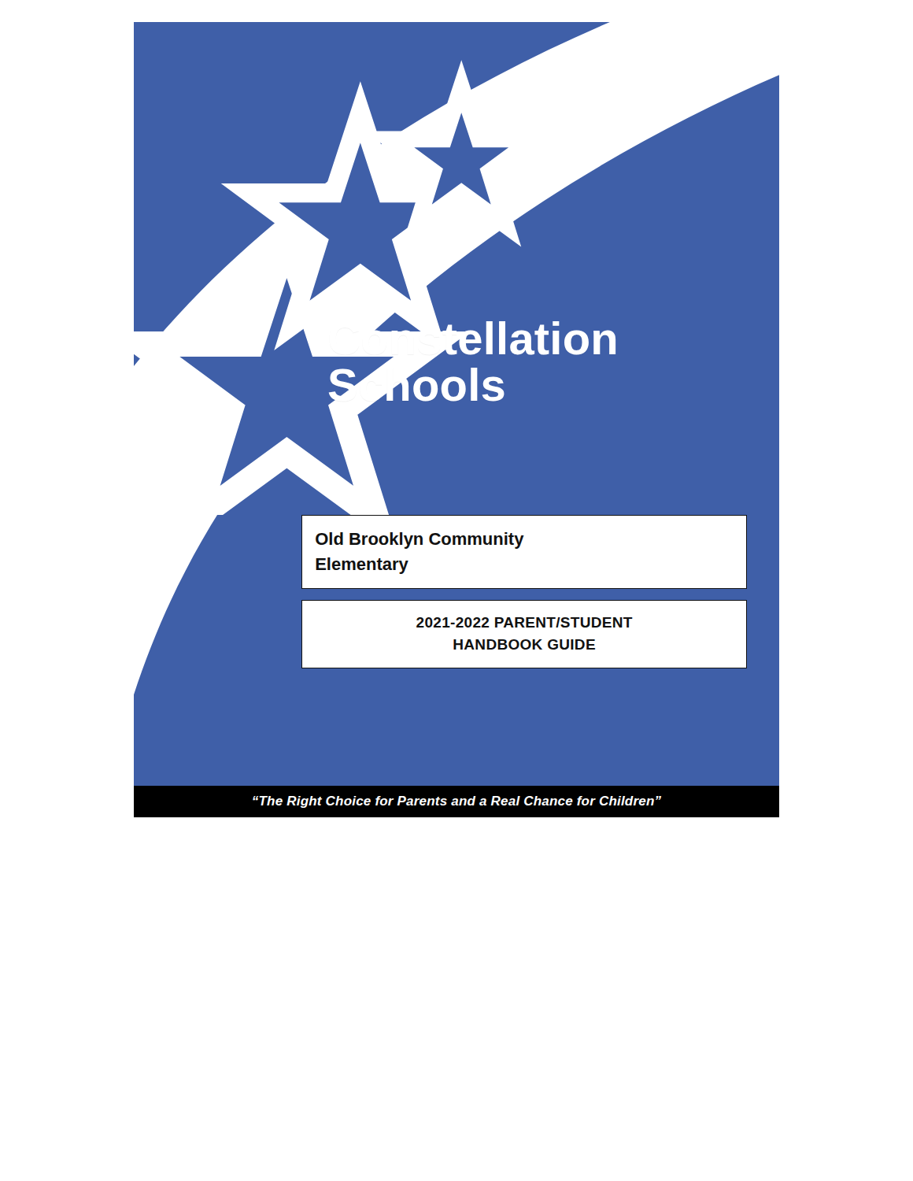Constellation Schools
Old Brooklyn Community
Elementary
2021-2022 PARENT/STUDENT
HANDBOOK GUIDE
“The Right Choice for Parents and a Real Chance for Children”